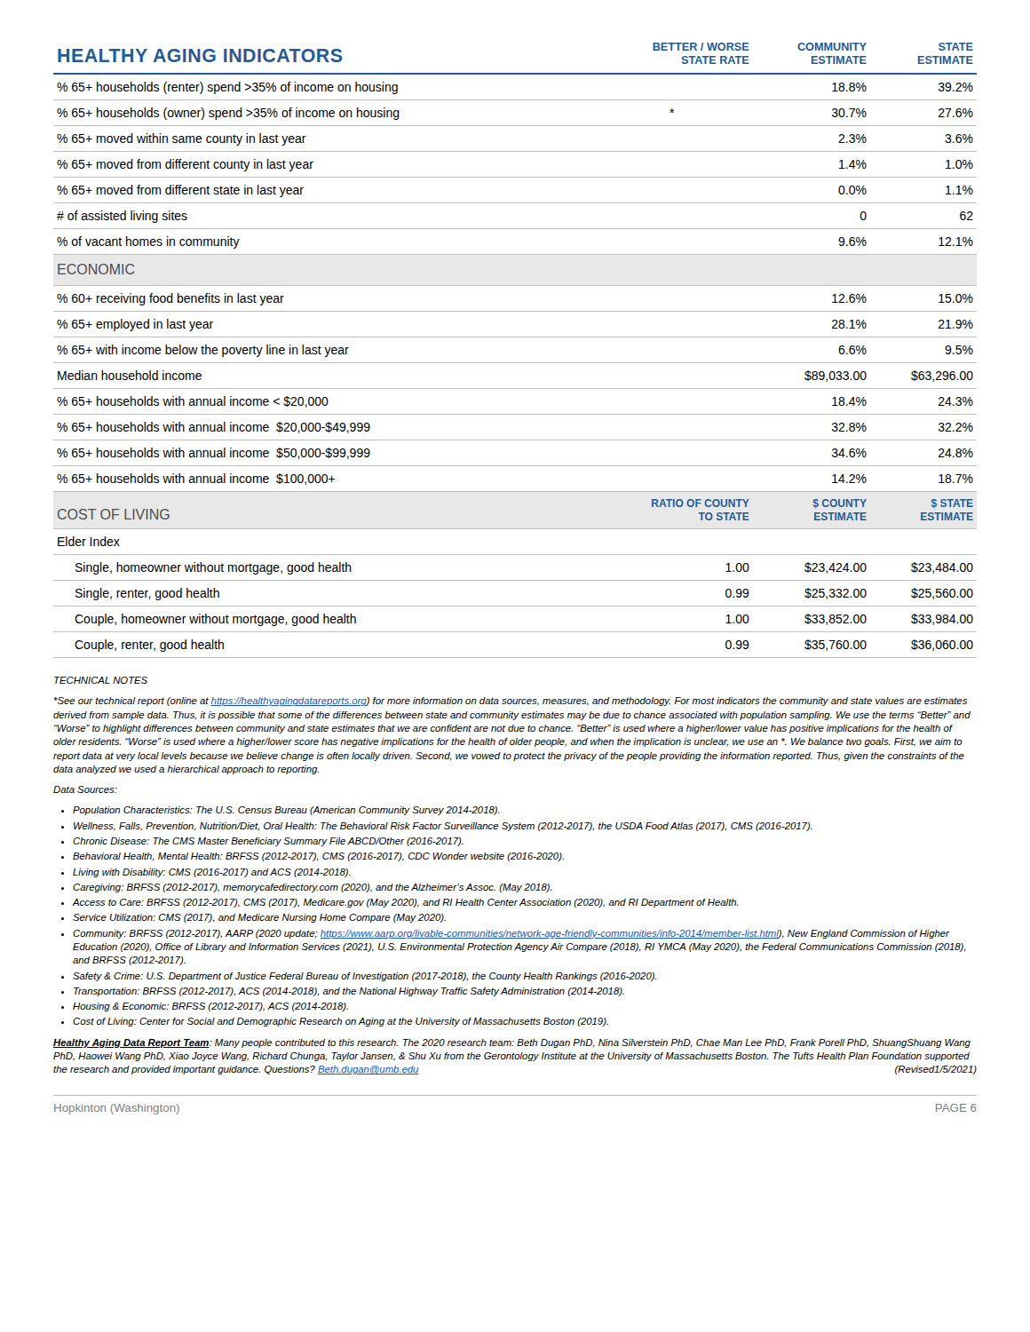| HEALTHY AGING INDICATORS | BETTER / WORSE STATE RATE | COMMUNITY ESTIMATE | STATE ESTIMATE |
| --- | --- | --- | --- |
| % 65+ households (renter) spend >35% of income on housing | | 18.8% | 39.2% |
| % 65+ households (owner) spend >35% of income on housing | * | 30.7% | 27.6% |
| % 65+ moved within same county in last year | | 2.3% | 3.6% |
| % 65+ moved from different county in last year | | 1.4% | 1.0% |
| % 65+ moved from different state in last year | | 0.0% | 1.1% |
| # of assisted living sites | | 0 | 62 |
| % of vacant homes in community | | 9.6% | 12.1% |
| ECONOMIC |
| % 60+ receiving food benefits in last year | | 12.6% | 15.0% |
| % 65+ employed in last year | | 28.1% | 21.9% |
| % 65+ with income below the poverty line in last year | | 6.6% | 9.5% |
| Median household income | | $89,033.00 | $63,296.00 |
| % 65+ households with annual income < $20,000 | | 18.4% | 24.3% |
| % 65+ households with annual income $20,000-$49,999 | | 32.8% | 32.2% |
| % 65+ households with annual income $50,000-$99,999 | | 34.6% | 24.8% |
| % 65+ households with annual income $100,000+ | | 14.2% | 18.7% |
| COST OF LIVING | RATIO OF COUNTY TO STATE | $ COUNTY ESTIMATE | $ STATE ESTIMATE |
| Elder Index | | | |
| Single, homeowner without mortgage, good health | 1.00 | $23,424.00 | $23,484.00 |
| Single, renter, good health | 0.99 | $25,332.00 | $25,560.00 |
| Couple, homeowner without mortgage, good health | 1.00 | $33,852.00 | $33,984.00 |
| Couple, renter, good health | 0.99 | $35,760.00 | $36,060.00 |
TECHNICAL NOTES
*See our technical report (online at https://healthyagingdatareports.org) for more information on data sources, measures, and methodology. For most indicators the community and state values are estimates derived from sample data. Thus, it is possible that some of the differences between state and community estimates may be due to chance associated with population sampling. We use the terms “Better” and “Worse” to highlight differences between community and state estimates that we are confident are not due to chance. “Better” is used where a higher/lower value has positive implications for the health of older residents. “Worse” is used where a higher/lower score has negative implications for the health of older people, and when the implication is unclear, we use an *. We balance two goals. First, we aim to report data at very local levels because we believe change is often locally driven. Second, we vowed to protect the privacy of the people providing the information reported. Thus, given the constraints of the data analyzed we used a hierarchical approach to reporting.
Data Sources:
Population Characteristics: The U.S. Census Bureau (American Community Survey 2014-2018).
Wellness, Falls, Prevention, Nutrition/Diet, Oral Health: The Behavioral Risk Factor Surveillance System (2012-2017), the USDA Food Atlas (2017), CMS (2016-2017).
Chronic Disease: The CMS Master Beneficiary Summary File ABCD/Other (2016-2017).
Behavioral Health, Mental Health: BRFSS (2012-2017), CMS (2016-2017), CDC Wonder website (2016-2020).
Living with Disability: CMS (2016-2017) and ACS (2014-2018).
Caregiving: BRFSS (2012-2017), memorycafedirectory.com (2020), and the Alzheimer’s Assoc. (May 2018).
Access to Care: BRFSS (2012-2017), CMS (2017), Medicare.gov (May 2020), and RI Health Center Association (2020), and RI Department of Health.
Service Utilization: CMS (2017), and Medicare Nursing Home Compare (May 2020).
Community: BRFSS (2012-2017), AARP (2020 update; https://www.aarp.org/livable-communities/network-age-friendly-communities/info-2014/member-list.html), New England Commission of Higher Education (2020), Office of Library and Information Services (2021), U.S. Environmental Protection Agency Air Compare (2018), RI YMCA (May 2020), the Federal Communications Commission (2018), and BRFSS (2012-2017).
Safety & Crime: U.S. Department of Justice Federal Bureau of Investigation (2017-2018), the County Health Rankings (2016-2020).
Transportation: BRFSS (2012-2017), ACS (2014-2018), and the National Highway Traffic Safety Administration (2014-2018).
Housing & Economic: BRFSS (2012-2017), ACS (2014-2018).
Cost of Living: Center for Social and Demographic Research on Aging at the University of Massachusetts Boston (2019).
Healthy Aging Data Report Team: Many people contributed to this research. The 2020 research team: Beth Dugan PhD, Nina Silverstein PhD, Chae Man Lee PhD, Frank Porell PhD, ShuangShuang Wang PhD, Haowei Wang PhD, Xiao Joyce Wang, Richard Chunga, Taylor Jansen, & Shu Xu from the Gerontology Institute at the University of Massachusetts Boston. The Tufts Health Plan Foundation supported the research and provided important guidance. Questions? Beth.dugan@umb.edu (Revised1/5/2021)
Hopkinton (Washington) PAGE 6